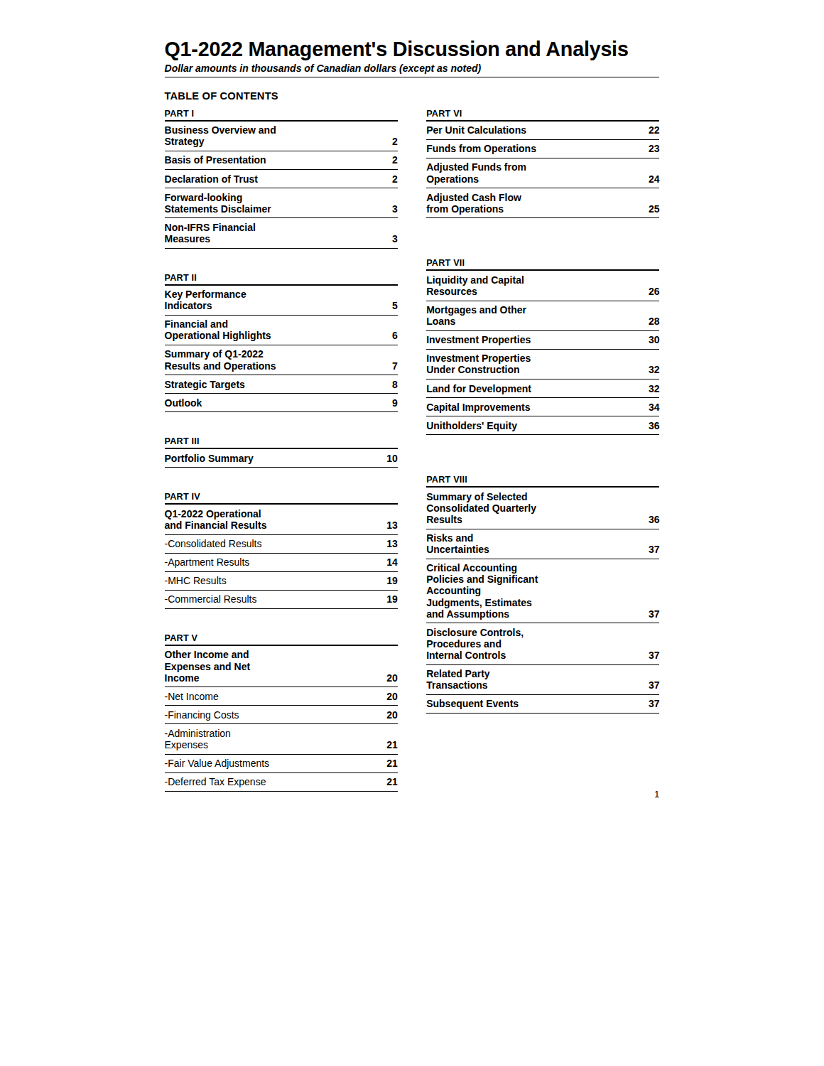Q1-2022 Management's Discussion and Analysis
Dollar amounts in thousands of Canadian dollars (except as noted)
TABLE OF CONTENTS
PART I
| Business Overview and Strategy | 2 |
| Basis of Presentation | 2 |
| Declaration of Trust | 2 |
| Forward-looking Statements Disclaimer | 3 |
| Non-IFRS Financial Measures | 3 |
PART II
| Key Performance Indicators | 5 |
| Financial and Operational Highlights | 6 |
| Summary of Q1-2022 Results and Operations | 7 |
| Strategic Targets | 8 |
| Outlook | 9 |
PART III
| Portfolio Summary | 10 |
PART IV
| Q1-2022 Operational and Financial Results | 13 |
| -Consolidated Results | 13 |
| -Apartment Results | 14 |
| -MHC Results | 19 |
| -Commercial Results | 19 |
PART V
| Other Income and Expenses and Net Income | 20 |
| -Net Income | 20 |
| -Financing Costs | 20 |
| -Administration Expenses | 21 |
| -Fair Value Adjustments | 21 |
| -Deferred Tax Expense | 21 |
PART VI
| Per Unit Calculations | 22 |
| Funds from Operations | 23 |
| Adjusted Funds from Operations | 24 |
| Adjusted Cash Flow from Operations | 25 |
PART VII
| Liquidity and Capital Resources | 26 |
| Mortgages and Other Loans | 28 |
| Investment Properties | 30 |
| Investment Properties Under Construction | 32 |
| Land for Development | 32 |
| Capital Improvements | 34 |
| Unitholders' Equity | 36 |
PART VIII
| Summary of Selected Consolidated Quarterly Results | 36 |
| Risks and Uncertainties | 37 |
| Critical Accounting Policies and Significant Accounting Judgments, Estimates and Assumptions | 37 |
| Disclosure Controls, Procedures and Internal Controls | 37 |
| Related Party Transactions | 37 |
| Subsequent Events | 37 |
1